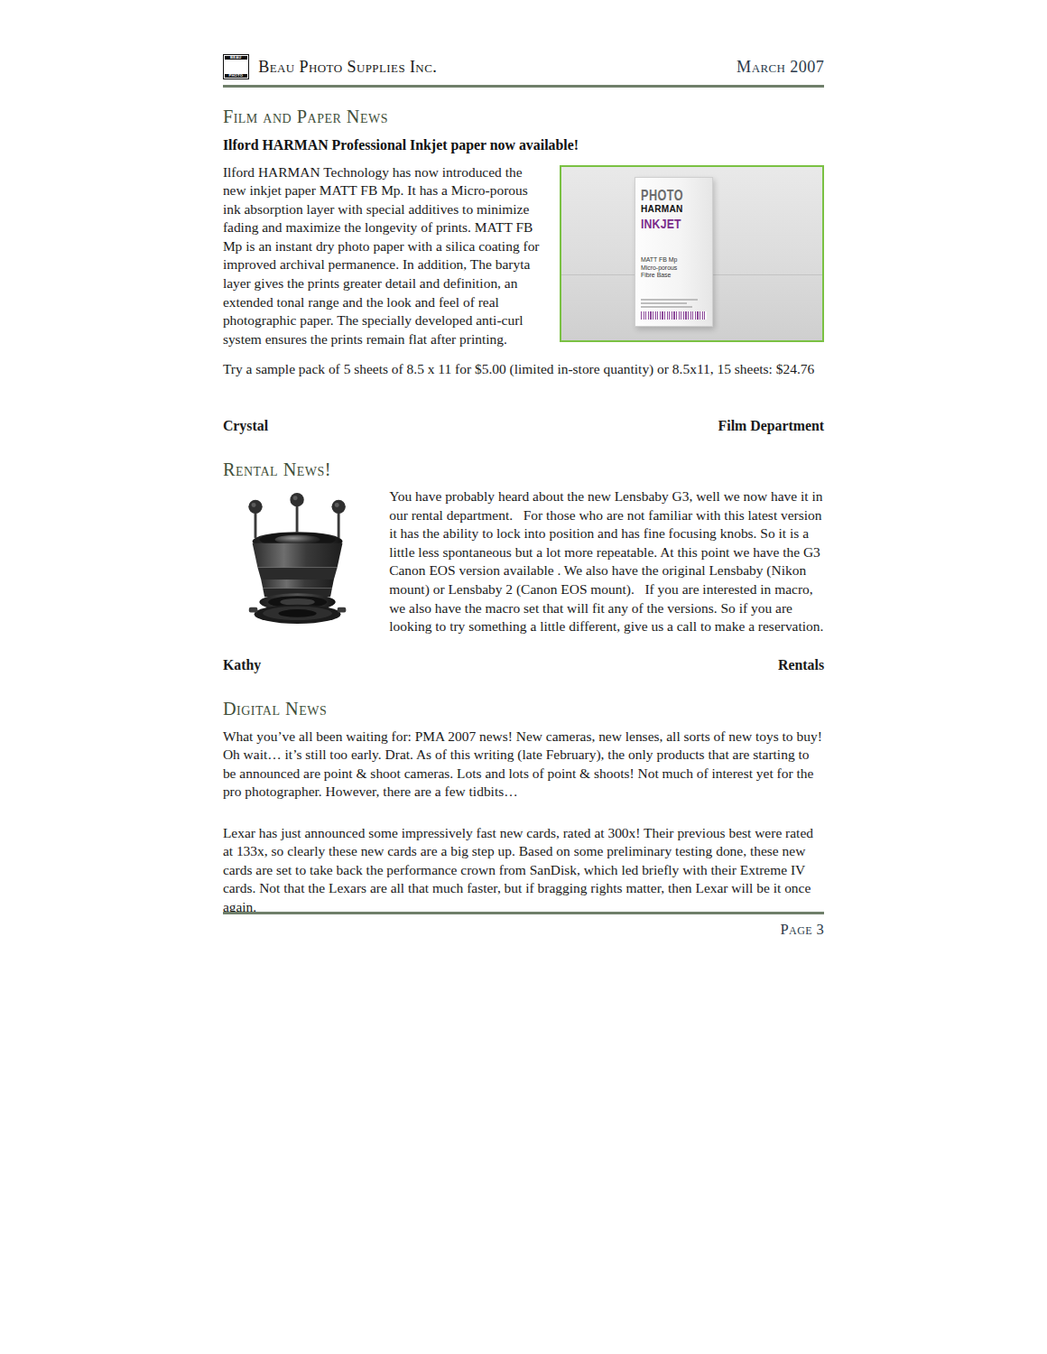BEAU PHOTO
Beau Photo Supplies Inc.
March 2007
Film and Paper News
Ilford HARMAN Professional Inkjet paper now available!
PHOTO
HARMAN
INKJET
MATT FB Mp
Micro-porous
Fibre Base
Ilford HARMAN Technology has now introduced the new inkjet paper MATT FB Mp. It has a Micro-porous ink absorption layer with special additives to minimize fading and maximize the longevity of prints. MATT FB Mp is an instant dry photo paper with a silica coating for improved archival permanence. In addition, The baryta layer gives the prints greater detail and definition, an extended tonal range and the look and feel of real photographic paper. The specially developed anti-curl system ensures the prints remain flat after printing.
Try a sample pack of 5 sheets of 8.5 x 11 for $5.00 (limited in-store quantity) or 8.5x11, 15 sheets: $24.76
Crystal Film Department
Rental News!
You have probably heard about the new Lensbaby G3, well we now have it in our rental department. For those who are not familiar with this latest version it has the ability to lock into position and has fine focusing knobs. So it is a little less spontaneous but a lot more repeatable. At this point we have the G3 Canon EOS version available . We also have the original Lensbaby (Nikon mount) or Lensbaby 2 (Canon EOS mount). If you are interested in macro, we also have the macro set that will fit any of the versions. So if you are looking to try something a little different, give us a call to make a reservation.
Kathy Rentals
Digital News
What you’ve all been waiting for: PMA 2007 news! New cameras, new lenses, all sorts of new toys to buy! Oh wait… it’s still too early. Drat. As of this writing (late February), the only products that are starting to be announced are point & shoot cameras. Lots and lots of point & shoots! Not much of interest yet for the pro photographer. However, there are a few tidbits…
Lexar has just announced some impressively fast new cards, rated at 300x! Their previous best were rated at 133x, so clearly these new cards are a big step up. Based on some preliminary testing done, these new cards are set to take back the performance crown from SanDisk, which led briefly with their Extreme IV cards. Not that the Lexars are all that much faster, but if bragging rights matter, then Lexar will be it once again.
Page 3